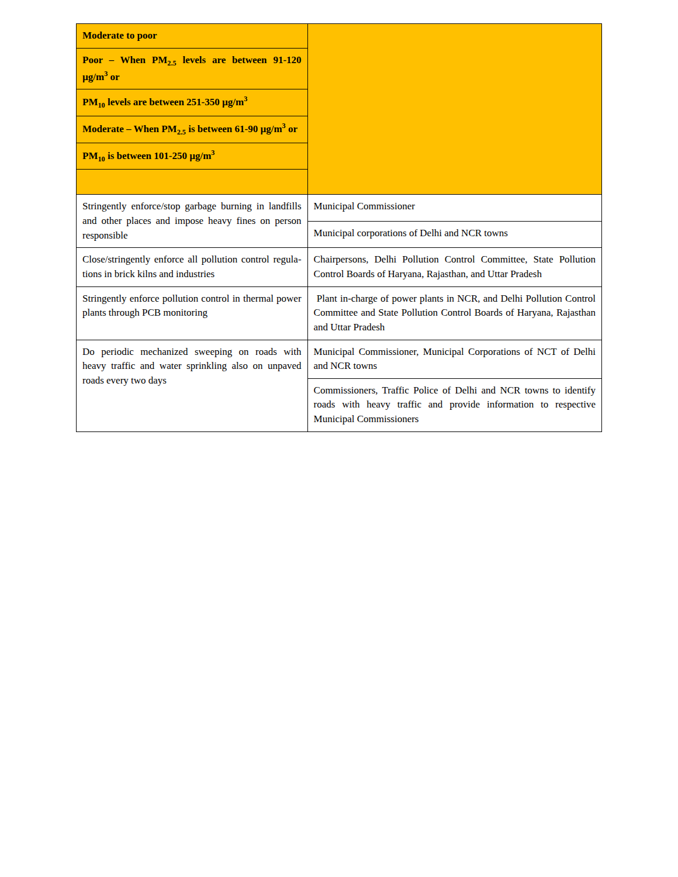| Moderate to poor | |
| Poor – When PM 2.5 levels are between 91-120 µg/m 3 or |
| PM 10 levels are between 251-350 µg/m 3 |
| Moderate – When PM 2.5 is between 61-90 µg/m 3 or |
| PM 10 is between 101-250 µg/m 3 |
| Stringently enforce/stop garbage burning in landfills and other places and impose heavy fines on person responsible | Municipal Commissioner |
| Municipal corporations of Delhi and NCR towns |
| Close/stringently enforce all pollution control regulations in brick kilns and industries | Chairpersons, Delhi Pollution Control Committee, State Pollution Control Boards of Haryana, Rajasthan, and Uttar Pradesh |
| Stringently enforce pollution control in thermal power plants through PCB monitoring | Plant in-charge of power plants in NCR, and Delhi Pollution Control Committee and State Pollution Control Boards of Haryana, Rajasthan and Uttar Pradesh |
| Do periodic mechanized sweeping on roads with heavy traffic and water sprinkling also on unpaved roads every two days | Municipal Commissioner, Municipal Corporations of NCT of Delhi and NCR towns |
| Commissioners, Traffic Police of Delhi and NCR towns to identify roads with heavy traffic and provide information to respective Municipal Commissioners |